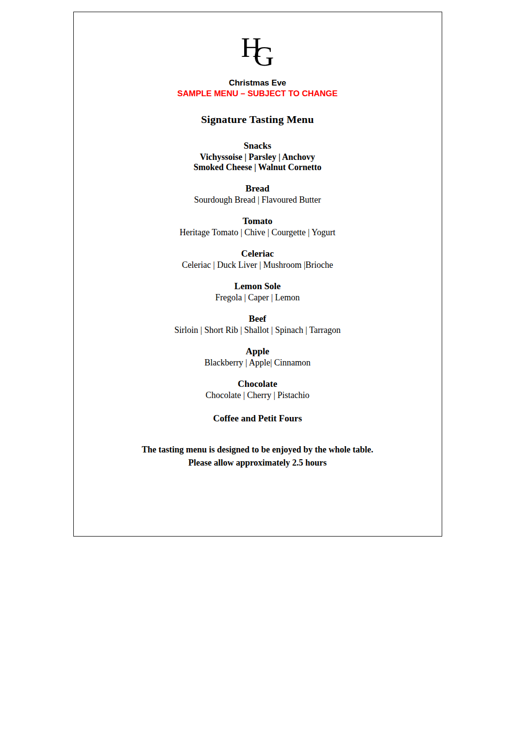HG
Christmas Eve
SAMPLE MENU – SUBJECT TO CHANGE
Signature Tasting Menu
Snacks
Vichyssoise | Parsley | Anchovy
Smoked Cheese | Walnut Cornetto
Bread
Sourdough Bread | Flavoured Butter
Tomato
Heritage Tomato | Chive | Courgette | Yogurt
Celeriac
Celeriac | Duck Liver | Mushroom |Brioche
Lemon Sole
Fregola | Caper | Lemon
Beef
Sirloin | Short Rib | Shallot | Spinach | Tarragon
Apple
Blackberry | Apple| Cinnamon
Chocolate
Chocolate | Cherry | Pistachio
Coffee and Petit Fours
The tasting menu is designed to be enjoyed by the whole table.
Please allow approximately 2.5 hours